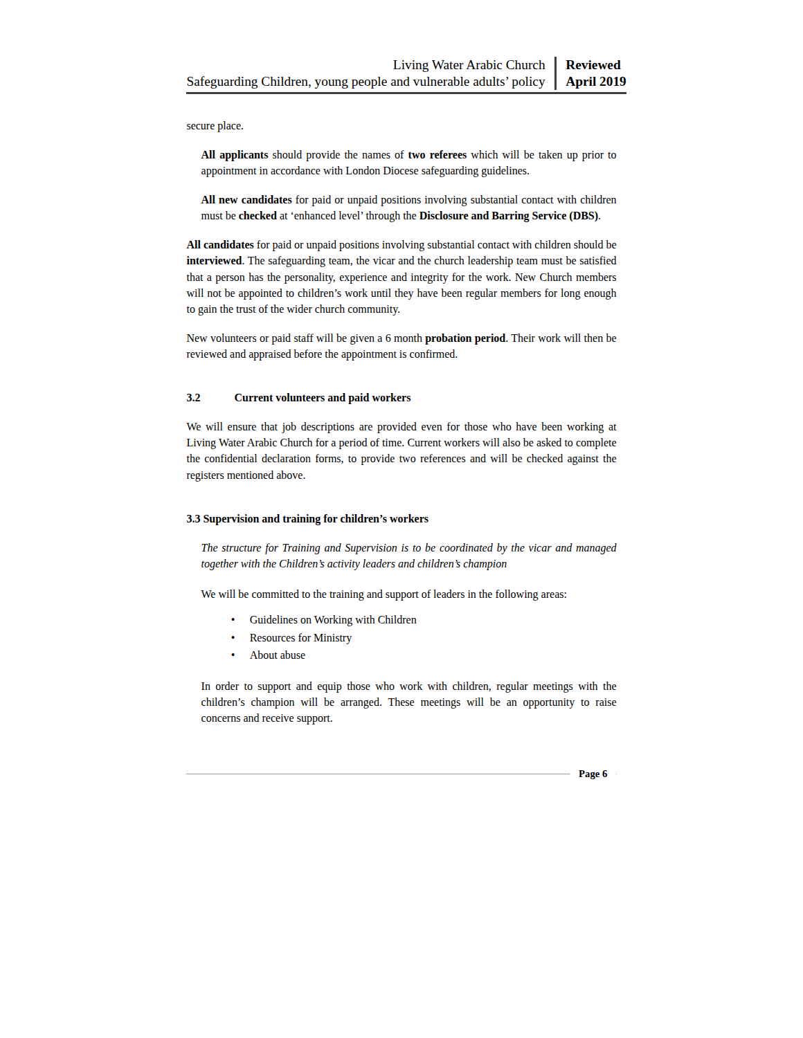Living Water Arabic Church
Safeguarding Children, young people and vulnerable adults’ policy
Reviewed
April 2019
secure place.
All applicants should provide the names of two referees which will be taken up prior to appointment in accordance with London Diocese safeguarding guidelines.
All new candidates for paid or unpaid positions involving substantial contact with children must be checked at ‘enhanced level’ through the Disclosure and Barring Service (DBS).
All candidates for paid or unpaid positions involving substantial contact with children should be interviewed. The safeguarding team, the vicar and the church leadership team must be satisfied that a person has the personality, experience and integrity for the work. New Church members will not be appointed to children’s work until they have been regular members for long enough to gain the trust of the wider church community.
New volunteers or paid staff will be given a 6 month probation period. Their work will then be reviewed and appraised before the appointment is confirmed.
3.2 Current volunteers and paid workers
We will ensure that job descriptions are provided even for those who have been working at Living Water Arabic Church for a period of time. Current workers will also be asked to complete the confidential declaration forms, to provide two references and will be checked against the registers mentioned above.
3.3 Supervision and training for children’s workers
The structure for Training and Supervision is to be coordinated by the vicar and managed together with the Children’s activity leaders and children’s champion
We will be committed to the training and support of leaders in the following areas:
Guidelines on Working with Children
Resources for Ministry
About abuse
In order to support and equip those who work with children, regular meetings with the children’s champion will be arranged. These meetings will be an opportunity to raise concerns and receive support.
Page 6